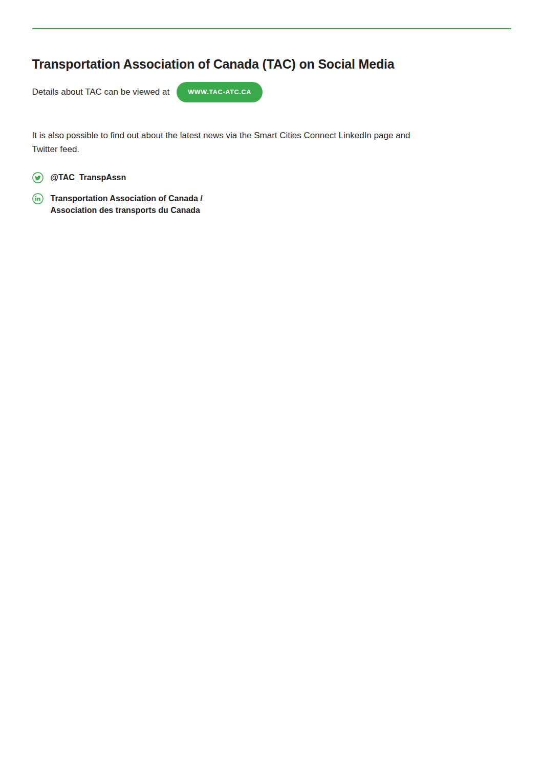Transportation Association of Canada (TAC) on Social Media
Details about TAC can be viewed at WWW.TAC-ATC.CA
It is also possible to find out about the latest news via the Smart Cities Connect LinkedIn page and Twitter feed.
@TAC_TranspAssn
Transportation Association of Canada / Association des transports du Canada